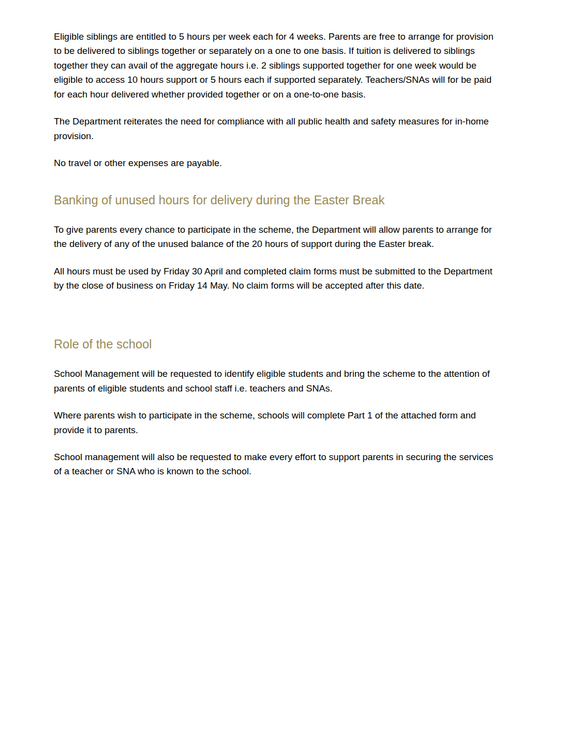Eligible siblings are entitled to 5 hours per week each for 4 weeks. Parents are free to arrange for provision to be delivered to siblings together or separately on a one to one basis. If tuition is delivered to siblings together they can avail of the aggregate hours i.e. 2 siblings supported together for one week would be eligible to access 10 hours support or 5 hours each if supported separately. Teachers/SNAs will for be paid for each hour delivered whether provided together or on a one-to-one basis.
The Department reiterates the need for compliance with all public health and safety measures for in-home provision.
No travel or other expenses are payable.
Banking of unused hours for delivery during the Easter Break
To give parents every chance to participate in the scheme, the Department will allow parents to arrange for the delivery of any of the unused balance of the 20 hours of support during the Easter break.
All hours must be used by Friday 30 April and completed claim forms must be submitted to the Department by the close of business on Friday 14 May. No claim forms will be accepted after this date.
Role of the school
School Management will be requested to identify eligible students and bring the scheme to the attention of parents of eligible students and school staff i.e. teachers and SNAs.
Where parents wish to participate in the scheme, schools will complete Part 1 of the attached form and provide it to parents.
School management will also be requested to make every effort to support parents in securing the services of a teacher or SNA who is known to the school.